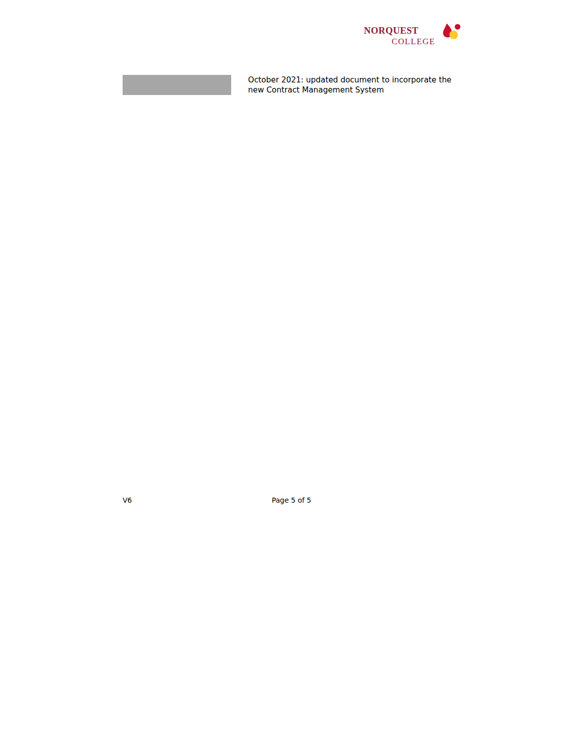NORQUEST COLLEGE
October 2021: updated document to incorporate the new Contract Management System
V6
Page 5 of 5